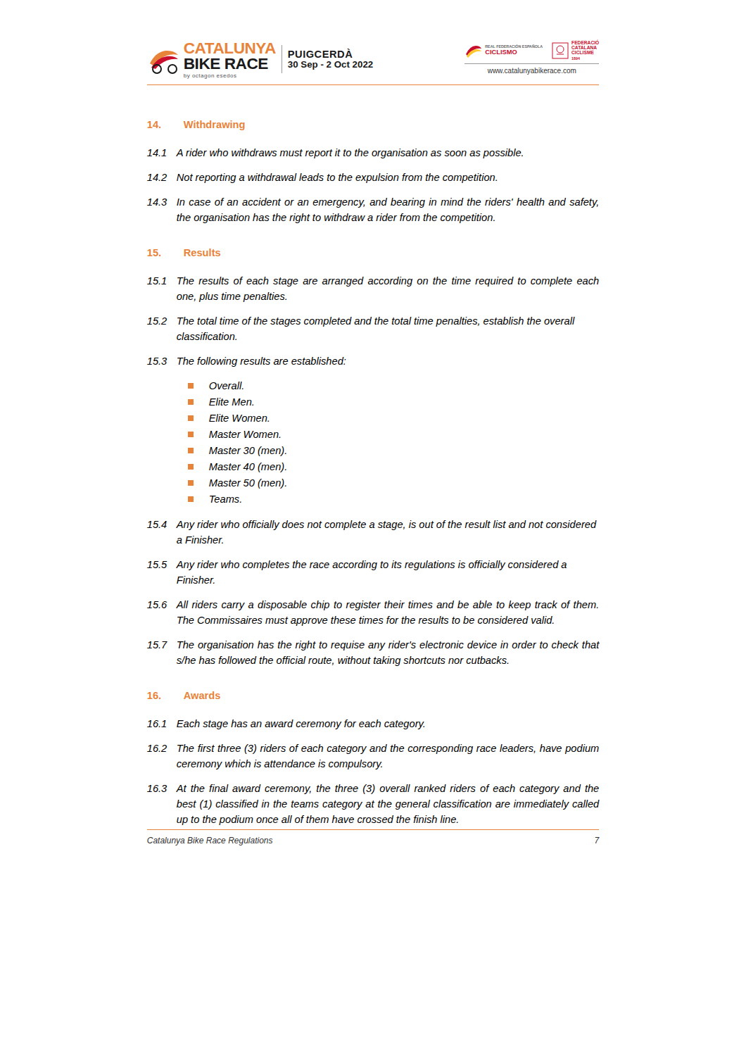CATALUNYA BIKE RACE by octagon esedos
PUIGCERDÀ 30 Sep - 2 Oct 2022
REAL FEDERACIÓN ESPAÑOLA CICLISMO
FEDERACIÓ
CATALANA
CICLISME
1894
www.catalunyabikerace.com
14. Withdrawing
14.1 A rider who withdraws must report it to the organisation as soon as possible.
14.2 Not reporting a withdrawal leads to the expulsion from the competition.
14.3 In case of an accident or an emergency, and bearing in mind the riders' health and safety, the organisation has the right to withdraw a rider from the competition.
15. Results
15.1 The results of each stage are arranged according on the time required to complete each one, plus time penalties.
15.2 The total time of the stages completed and the total time penalties, establish the overall classification.
15.3 The following results are established:
Overall.
Elite Men.
Elite Women.
Master Women.
Master 30 (men).
Master 40 (men).
Master 50 (men).
Teams.
15.4 Any rider who officially does not complete a stage, is out of the result list and not considered a Finisher.
15.5 Any rider who completes the race according to its regulations is officially considered a Finisher.
15.6 All riders carry a disposable chip to register their times and be able to keep track of them. The Commissaires must approve these times for the results to be considered valid.
15.7 The organisation has the right to requise any rider's electronic device in order to check that s/he has followed the official route, without taking shortcuts nor cutbacks.
16. Awards
16.1 Each stage has an award ceremony for each category.
16.2 The first three (3) riders of each category and the corresponding race leaders, have podium ceremony which is attendance is compulsory.
16.3 At the final award ceremony, the three (3) overall ranked riders of each category and the best (1) classified in the teams category at the general classification are immediately called up to the podium once all of them have crossed the finish line.
Catalunya Bike Race Regulations 7